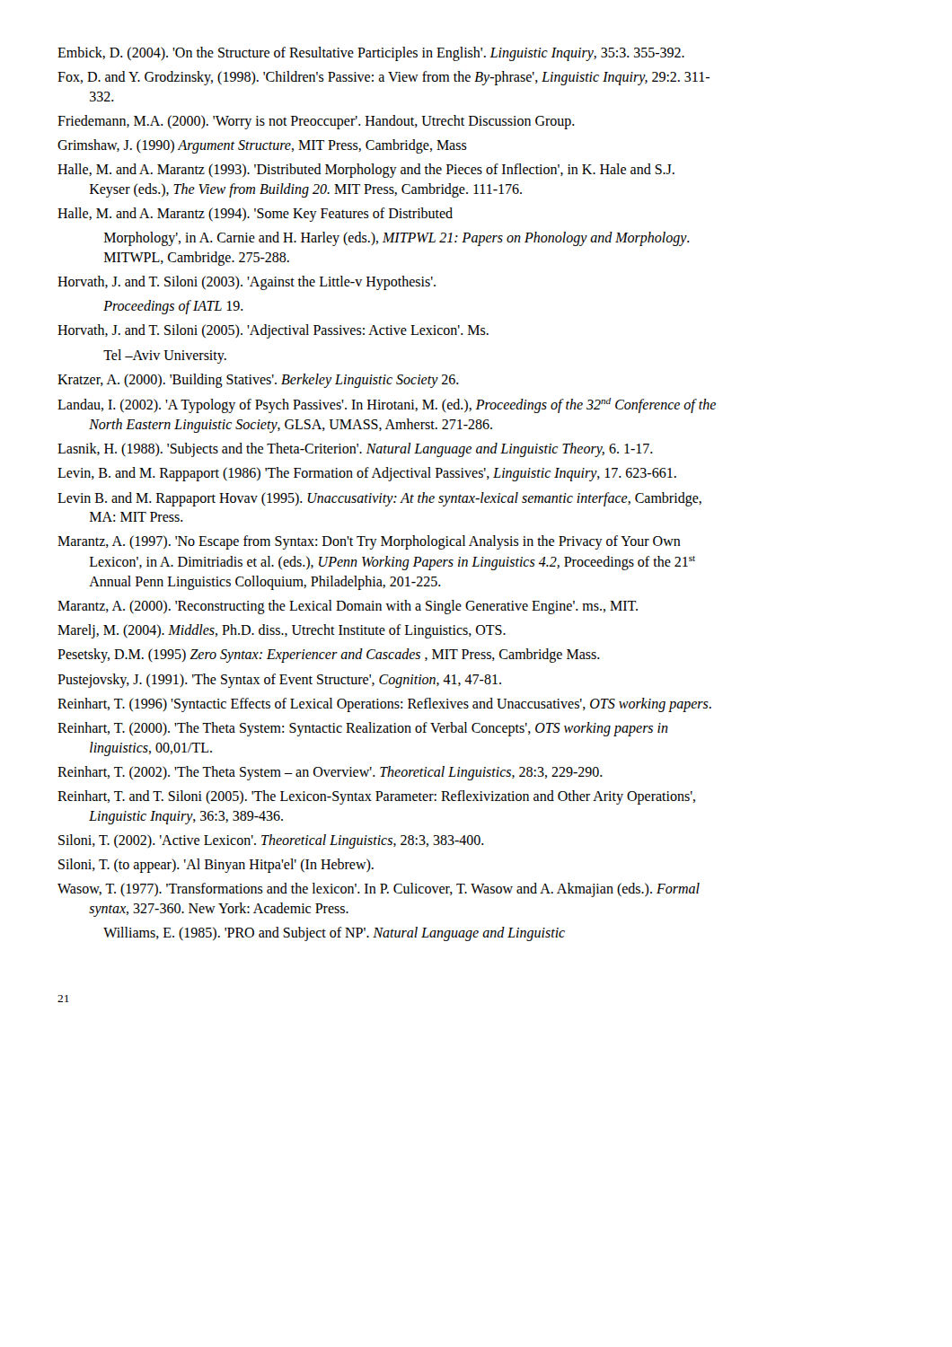Embick, D. (2004). 'On the Structure of Resultative Participles in English'. Linguistic Inquiry, 35:3. 355-392.
Fox, D. and Y. Grodzinsky, (1998). 'Children's Passive: a View from the By-phrase', Linguistic Inquiry, 29:2. 311-332.
Friedemann, M.A. (2000). 'Worry is not Preoccuper'. Handout, Utrecht Discussion Group.
Grimshaw, J. (1990) Argument Structure, MIT Press, Cambridge, Mass
Halle, M. and A. Marantz (1993). 'Distributed Morphology and the Pieces of Inflection', in K. Hale and S.J. Keyser (eds.), The View from Building 20. MIT Press, Cambridge. 111-176.
Halle, M. and A. Marantz (1994). 'Some Key Features of Distributed
Morphology', in A. Carnie and H. Harley (eds.), MITPWL 21: Papers on Phonology and Morphology. MITWPL, Cambridge. 275-288.
Horvath, J. and T. Siloni (2003). 'Against the Little-v Hypothesis'.
Proceedings of IATL 19.
Horvath, J. and T. Siloni (2005). 'Adjectival Passives: Active Lexicon'. Ms.
Tel –Aviv University.
Kratzer, A. (2000). 'Building Statives'. Berkeley Linguistic Society 26.
Landau, I. (2002). 'A Typology of Psych Passives'. In Hirotani, M. (ed.), Proceedings of the 32nd Conference of the North Eastern Linguistic Society, GLSA, UMASS, Amherst. 271-286.
Lasnik, H. (1988). 'Subjects and the Theta-Criterion'. Natural Language and Linguistic Theory, 6. 1-17.
Levin, B. and M. Rappaport (1986) 'The Formation of Adjectival Passives', Linguistic Inquiry, 17. 623-661.
Levin B. and M. Rappaport Hovav (1995). Unaccusativity: At the syntax-lexical semantic interface, Cambridge, MA: MIT Press.
Marantz, A. (1997). 'No Escape from Syntax: Don't Try Morphological Analysis in the Privacy of Your Own Lexicon', in A. Dimitriadis et al. (eds.), UPenn Working Papers in Linguistics 4.2, Proceedings of the 21st Annual Penn Linguistics Colloquium, Philadelphia, 201-225.
Marantz, A. (2000). 'Reconstructing the Lexical Domain with a Single Generative Engine'. ms., MIT.
Marelj, M. (2004). Middles, Ph.D. diss., Utrecht Institute of Linguistics, OTS.
Pesetsky, D.M. (1995) Zero Syntax: Experiencer and Cascades , MIT Press, Cambridge Mass.
Pustejovsky, J. (1991). 'The Syntax of Event Structure', Cognition, 41, 47-81.
Reinhart, T. (1996) 'Syntactic Effects of Lexical Operations: Reflexives and Unaccusatives', OTS working papers.
Reinhart, T. (2000). 'The Theta System: Syntactic Realization of Verbal Concepts', OTS working papers in linguistics, 00,01/TL.
Reinhart, T. (2002). 'The Theta System – an Overview'. Theoretical Linguistics, 28:3, 229-290.
Reinhart, T. and T. Siloni (2005). 'The Lexicon-Syntax Parameter: Reflexivization and Other Arity Operations', Linguistic Inquiry, 36:3, 389-436.
Siloni, T. (2002). 'Active Lexicon'. Theoretical Linguistics, 28:3, 383-400.
Siloni, T. (to appear). 'Al Binyan Hitpa'el' (In Hebrew).
Wasow, T. (1977). 'Transformations and the lexicon'. In P. Culicover, T. Wasow and A. Akmajian (eds.). Formal syntax, 327-360. New York: Academic Press.
Williams, E. (1985). 'PRO and Subject of NP'. Natural Language and Linguistic
21